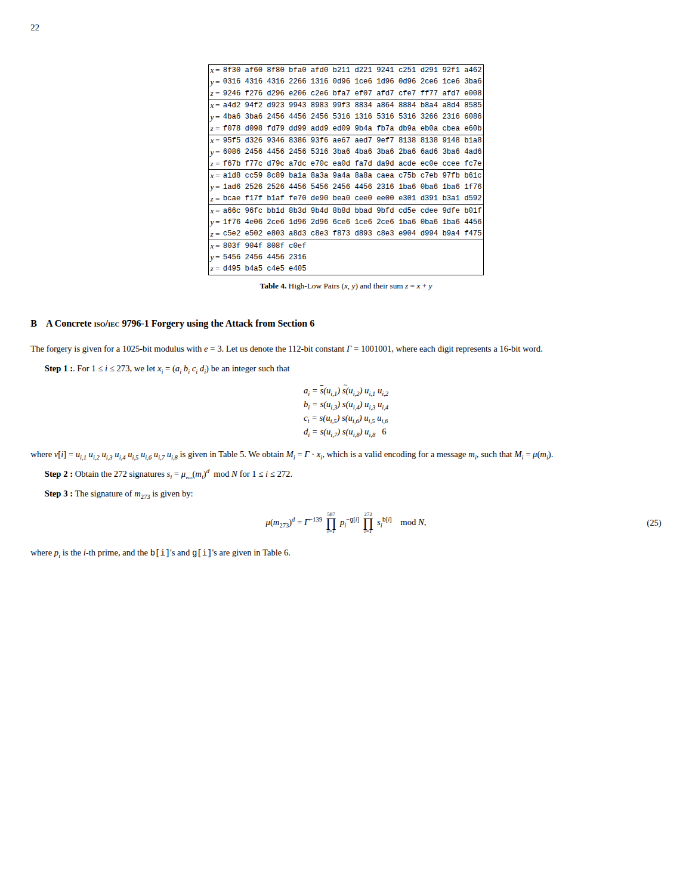22
| x | = | 8f30 af60 8f80 bfa0 afd0 b211 d221 9241 c251 d291 92f1 a462 |
| y | = | 0316 4316 4316 2266 1316 0d96 1ce6 1d96 0d96 2ce6 1ce6 3ba6 |
| z | = | 9246 f276 d296 e206 c2e6 bfa7 ef07 afd7 cfe7 ff77 afd7 e008 |
| x | = | a4d2 94f2 d923 9943 8983 99f3 8834 a864 8884 b8a4 a8d4 8585 |
| y | = | 4ba6 3ba6 2456 4456 2456 5316 1316 5316 5316 3266 2316 6086 |
| z | = | f078 d098 fd79 dd99 add9 ed09 9b4a fb7a db9a eb0a cbea e60b |
| x | = | 95f5 d326 9346 8386 93f6 ae67 aed7 9ef7 8138 8138 9148 b1a8 |
| y | = | 6086 2456 4456 2456 5316 3ba6 4ba6 3ba6 2ba6 6ad6 3ba6 4ad6 |
| z | = | f67b f77c d79c a7dc e70c ea0d fa7d da9d acde ec0e ccee fc7e |
| x | = | a1d8 cc59 8c89 ba1a 8a3a 9a4a 8a8a caea c75b c7eb 97fb b61c |
| y | = | 1ad6 2526 2526 4456 5456 2456 4456 2316 1ba6 0ba6 1ba6 1f76 |
| z | = | bcae f17f b1af fe70 de90 bea0 cee0 ee00 e301 d391 b3a1 d592 |
| x | = | a66c 96fc bb1d 8b3d 9b4d 8b8d bbad 9bfd cd5e cdee 9dfe b01f |
| y | = | 1f76 4e06 2ce6 1d96 2d96 6ce6 1ce6 2ce6 1ba6 0ba6 1ba6 4456 |
| z | = | c5e2 e502 e803 a8d3 c8e3 f873 d893 c8e3 e904 d994 b9a4 f475 |
| x | = | 803f 904f 808f c0ef |
| y | = | 5456 2456 4456 2316 |
| z | = | d495 b4a5 c4e5 e405 |
Table 4. High-Low Pairs (x, y) and their sum z = x + y
BA Concrete iso/iec 9796-1 Forgery using the Attack from Section 6
The forgery is given for a 1025-bit modulus with e = 3. Let us denote the 112-bit constant Γ = 1001001, where each digit represents a 16-bit word.
Step 1 :. For 1 ≤ i ≤ 273, we let xi = (ai bi ci di) be an integer such that
ai = s(ui,1) ~s(ui,2) ui,1 ui,2
bi = s(ui,3) s(ui,4) ui,3 ui,4
ci = s(ui,5) s(ui,6) ui,5 ui,6
di = s(ui,7) s(ui,8) ui,8 6
where v[i] = ui,1 ui,2 ui,3 ui,4 ui,5 ui,6 ui,7 ui,8 is given in Table 5. We obtain Mi = Γ · xi, which is a valid encoding for a message mi, such that Mi = μ(mi).
Step 2 : Obtain the 272 signatures si = μiso(mi)d mod N for 1 ≤ i ≤ 272.
Step 3 : The signature of m273 is given by:
μ(m273)d = Γ−139 587 ∏ i=1 pi−g[i] 272 ∏ i=1 sib[i] mod N,
(25)
where pi is the i-th prime, and the b[i]'s and g[i]'s are given in Table 6.